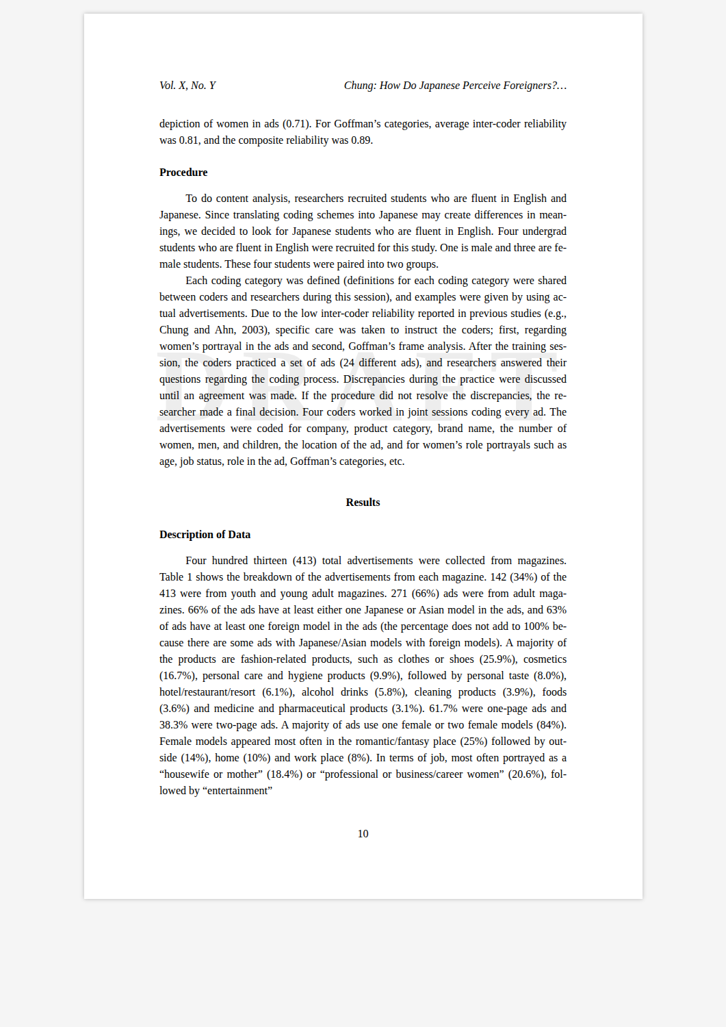DRAFT
Vol. X, No. Y Chung: How Do Japanese Perceive Foreigners?…
depiction of women in ads (0.71). For Goffman’s categories, average inter-coder reliability was 0.81, and the composite reliability was 0.89.
Procedure
To do content analysis, researchers recruited students who are fluent in English and Japanese. Since translating coding schemes into Japanese may create differences in meanings, we decided to look for Japanese students who are fluent in English. Four undergrad students who are fluent in English were recruited for this study. One is male and three are female students. These four students were paired into two groups.
Each coding category was defined (definitions for each coding category were shared between coders and researchers during this session), and examples were given by using actual advertisements. Due to the low inter-coder reliability reported in previous studies (e.g., Chung and Ahn, 2003), specific care was taken to instruct the coders; first, regarding women’s portrayal in the ads and second, Goffman’s frame analysis. After the training session, the coders practiced a set of ads (24 different ads), and researchers answered their questions regarding the coding process. Discrepancies during the practice were discussed until an agreement was made. If the procedure did not resolve the discrepancies, the researcher made a final decision. Four coders worked in joint sessions coding every ad. The advertisements were coded for company, product category, brand name, the number of women, men, and children, the location of the ad, and for women’s role portrayals such as age, job status, role in the ad, Goffman’s categories, etc.
Results
Description of Data
Four hundred thirteen (413) total advertisements were collected from magazines. Table 1 shows the breakdown of the advertisements from each magazine. 142 (34%) of the 413 were from youth and young adult magazines. 271 (66%) ads were from adult magazines. 66% of the ads have at least either one Japanese or Asian model in the ads, and 63% of ads have at least one foreign model in the ads (the percentage does not add to 100% because there are some ads with Japanese/Asian models with foreign models). A majority of the products are fashion-related products, such as clothes or shoes (25.9%), cosmetics (16.7%), personal care and hygiene products (9.9%), followed by personal taste (8.0%), hotel/restaurant/resort (6.1%), alcohol drinks (5.8%), cleaning products (3.9%), foods (3.6%) and medicine and pharmaceutical products (3.1%). 61.7% were one-page ads and 38.3% were two-page ads. A majority of ads use one female or two female models (84%). Female models appeared most often in the romantic/fantasy place (25%) followed by outside (14%), home (10%) and work place (8%). In terms of job, most often portrayed as a “housewife or mother” (18.4%) or “professional or business/career women” (20.6%), followed by “entertainment”
10